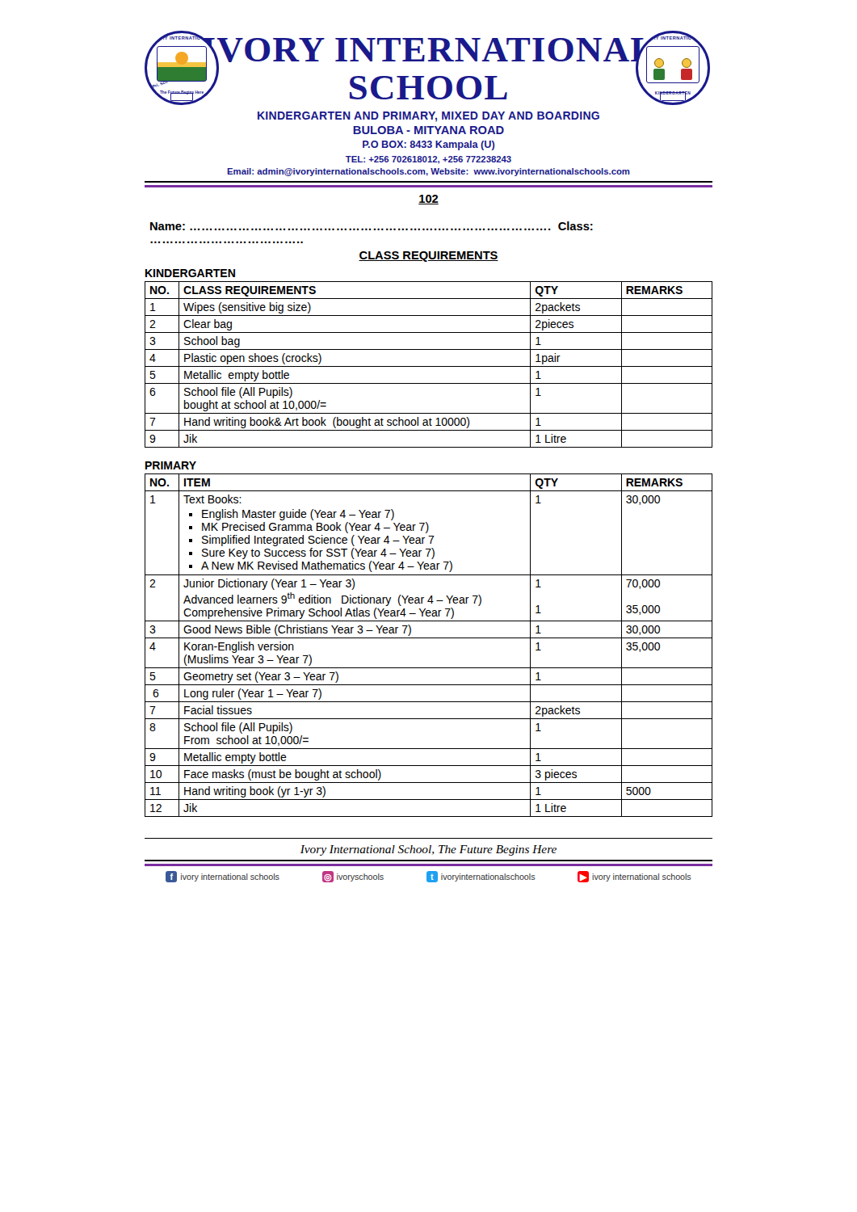IVORY INTERNATIONAL
Pri. Sch
The Future Begins Here
IVORY INTERNATIONAL
KINDERGARTEN
IVORY INTERNATIONAL SCHOOL
KINDERGARTEN AND PRIMARY, MIXED DAY AND BOARDING
BULOBA - MITYANA ROAD
P.O BOX: 8433 Kampala (U)
TEL: +256 702618012, +256 772238243
Email: admin@ivoryinternationalschools.com, Website: www.ivoryinternationalschools.com
102
Name: …………………………………………………….………………………. Class: ………………………………..
CLASS REQUIREMENTS
KINDERGARTEN
| NO. | CLASS REQUIREMENTS | QTY | REMARKS |
| --- | --- | --- | --- |
| 1 | Wipes (sensitive big size) | 2packets | |
| 2 | Clear bag | 2pieces | |
| 3 | School bag | 1 | |
| 4 | Plastic open shoes (crocks) | 1pair | |
| 5 | Metallic empty bottle | 1 | |
| 6 | School file (All Pupils) bought at school at 10,000/= | 1 | |
| 7 | Hand writing book& Art book (bought at school at 10000) | 1 | |
| 9 | Jik | 1 Litre | |
PRIMARY
| NO. | ITEM | QTY | REMARKS |
| --- | --- | --- | --- |
| 1 | Text Books: English Master guide (Year 4 – Year 7) MK Precised Gramma Book (Year 4 – Year 7) Simplified Integrated Science ( Year 4 – Year 7 Sure Key to Success for SST (Year 4 – Year 7) A New MK Revised Mathematics (Year 4 – Year 7) | 1 | 30,000 |
| 2 | Junior Dictionary (Year 1 – Year 3) Advanced learners 9 th edition Dictionary (Year 4 – Year 7) Comprehensive Primary School Atlas (Year4 – Year 7) | 1 1 | 70,000 35,000 |
| 3 | Good News Bible (Christians Year 3 – Year 7) | 1 | 30,000 |
| 4 | Koran-English version (Muslims Year 3 – Year 7) | 1 | 35,000 |
| 5 | Geometry set (Year 3 – Year 7) | 1 | |
| 6 | Long ruler (Year 1 – Year 7) | | |
| 7 | Facial tissues | 2packets | |
| 8 | School file (All Pupils) From school at 10,000/= | 1 | |
| 9 | Metallic empty bottle | 1 | |
| 10 | Face masks (must be bought at school) | 3 pieces | |
| 11 | Hand writing book (yr 1-yr 3) | 1 | 5000 |
| 12 | Jik | 1 Litre | |
Ivory International School, The Future Begins Here
fivory international schools
◎ivoryschools
tivoryinternationalschools
▶ivory international schools